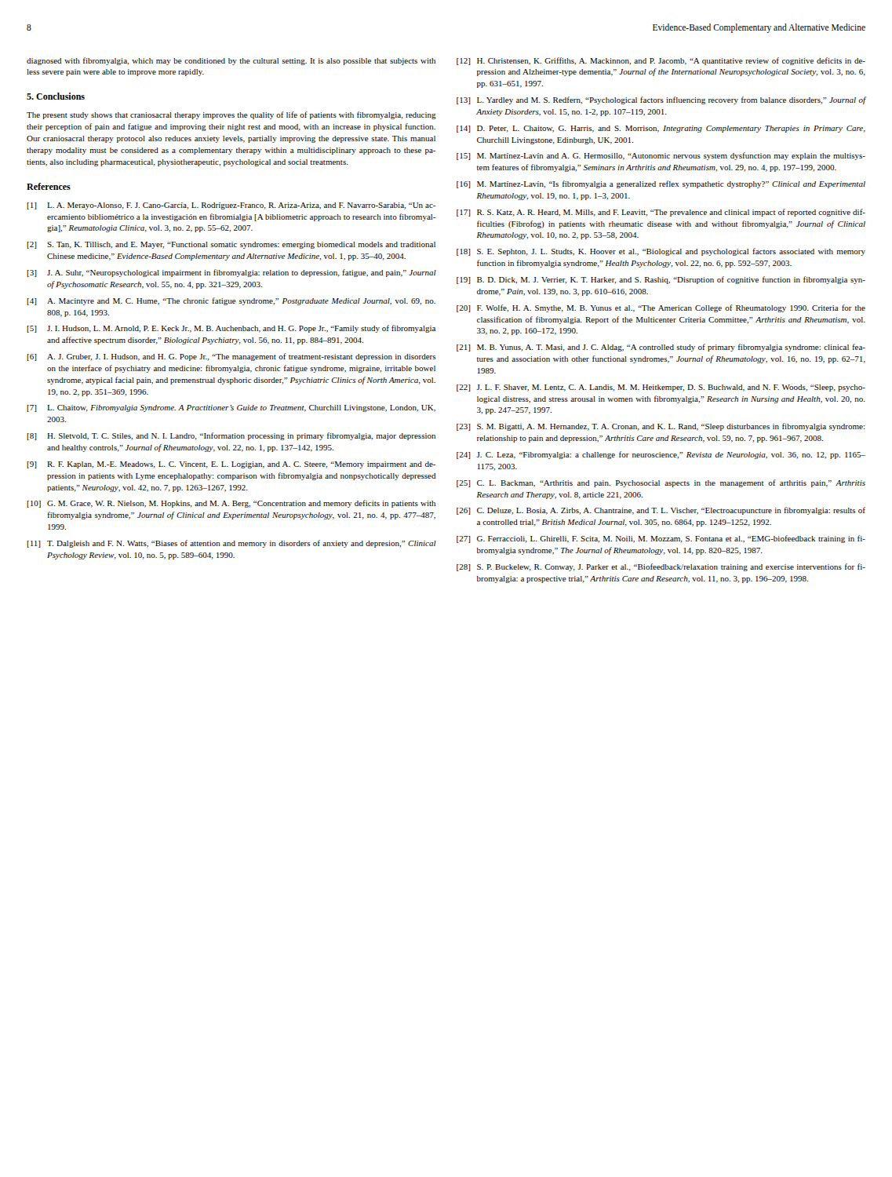8
Evidence-Based Complementary and Alternative Medicine
diagnosed with fibromyalgia, which may be conditioned by the cultural setting. It is also possible that subjects with less severe pain were able to improve more rapidly.
5. Conclusions
The present study shows that craniosacral therapy improves the quality of life of patients with fibromyalgia, reducing their perception of pain and fatigue and improving their night rest and mood, with an increase in physical function. Our craniosacral therapy protocol also reduces anxiety levels, partially improving the depressive state. This manual therapy modality must be considered as a complementary therapy within a multidisciplinary approach to these patients, also including pharmaceutical, physiotherapeutic, psychological and social treatments.
References
[1] L. A. Merayo-Alonso, F. J. Cano-García, L. Rodríguez-Franco, R. Ariza-Ariza, and F. Navarro-Sarabia, “Un acercamiento bibliométrico a la investigación en fibromialgia [A bibliometric approach to research into fibromyalgia],” Reumatologia Clinica, vol. 3, no. 2, pp. 55–62, 2007.
[2] S. Tan, K. Tillisch, and E. Mayer, “Functional somatic syndromes: emerging biomedical models and traditional Chinese medicine,” Evidence-Based Complementary and Alternative Medicine, vol. 1, pp. 35–40, 2004.
[3] J. A. Suhr, “Neuropsychological impairment in fibromyalgia: relation to depression, fatigue, and pain,” Journal of Psychosomatic Research, vol. 55, no. 4, pp. 321–329, 2003.
[4] A. Macintyre and M. C. Hume, “The chronic fatigue syndrome,” Postgraduate Medical Journal, vol. 69, no. 808, p. 164, 1993.
[5] J. I. Hudson, L. M. Arnold, P. E. Keck Jr., M. B. Auchenbach, and H. G. Pope Jr., “Family study of fibromyalgia and affective spectrum disorder,” Biological Psychiatry, vol. 56, no. 11, pp. 884–891, 2004.
[6] A. J. Gruber, J. I. Hudson, and H. G. Pope Jr., “The management of treatment-resistant depression in disorders on the interface of psychiatry and medicine: fibromyalgia, chronic fatigue syndrome, migraine, irritable bowel syndrome, atypical facial pain, and premenstrual dysphoric disorder,” Psychiatric Clinics of North America, vol. 19, no. 2, pp. 351–369, 1996.
[7] L. Chaitow, Fibromyalgia Syndrome. A Practitioner’s Guide to Treatment, Churchill Livingstone, London, UK, 2003.
[8] H. Sletvold, T. C. Stiles, and N. I. Landro, “Information processing in primary fibromyalgia, major depression and healthy controls,” Journal of Rheumatology, vol. 22, no. 1, pp. 137–142, 1995.
[9] R. F. Kaplan, M.-E. Meadows, L. C. Vincent, E. L. Logigian, and A. C. Steere, “Memory impairment and depression in patients with Lyme encephalopathy: comparison with fibromyalgia and nonpsychotically depressed patients,” Neurology, vol. 42, no. 7, pp. 1263–1267, 1992.
[10] G. M. Grace, W. R. Nielson, M. Hopkins, and M. A. Berg, “Concentration and memory deficits in patients with fibromyalgia syndrome,” Journal of Clinical and Experimental Neuropsychology, vol. 21, no. 4, pp. 477–487, 1999.
[11] T. Dalgleish and F. N. Watts, “Biases of attention and memory in disorders of anxiety and depresion,” Clinical Psychology Review, vol. 10, no. 5, pp. 589–604, 1990.
[12] H. Christensen, K. Griffiths, A. Mackinnon, and P. Jacomb, “A quantitative review of cognitive deficits in depression and Alzheimer-type dementia,” Journal of the International Neuropsychological Society, vol. 3, no. 6, pp. 631–651, 1997.
[13] L. Yardley and M. S. Redfern, “Psychological factors influencing recovery from balance disorders,” Journal of Anxiety Disorders, vol. 15, no. 1-2, pp. 107–119, 2001.
[14] D. Peter, L. Chaitow, G. Harris, and S. Morrison, Integrating Complementary Therapies in Primary Care, Churchill Livingstone, Edinburgh, UK, 2001.
[15] M. Martínez-Lavín and A. G. Hermosillo, “Autonomic nervous system dysfunction may explain the multisystem features of fibromyalgia,” Seminars in Arthritis and Rheumatism, vol. 29, no. 4, pp. 197–199, 2000.
[16] M. Martínez-Lavín, “Is fibromyalgia a generalized reflex sympathetic dystrophy?” Clinical and Experimental Rheumatology, vol. 19, no. 1, pp. 1–3, 2001.
[17] R. S. Katz, A. R. Heard, M. Mills, and F. Leavitt, “The prevalence and clinical impact of reported cognitive difficulties (Fibrofog) in patients with rheumatic disease with and without fibromyalgia,” Journal of Clinical Rheumatology, vol. 10, no. 2, pp. 53–58, 2004.
[18] S. E. Sephton, J. L. Studts, K. Hoover et al., “Biological and psychological factors associated with memory function in fibromyalgia syndrome,” Health Psychology, vol. 22, no. 6, pp. 592–597, 2003.
[19] B. D. Dick, M. J. Verrier, K. T. Harker, and S. Rashiq, “Disruption of cognitive function in fibromyalgia syndrome,” Pain, vol. 139, no. 3, pp. 610–616, 2008.
[20] F. Wolfe, H. A. Smythe, M. B. Yunus et al., “The American College of Rheumatology 1990. Criteria for the classification of fibromyalgia. Report of the Multicenter Criteria Committee,” Arthritis and Rheumatism, vol. 33, no. 2, pp. 160–172, 1990.
[21] M. B. Yunus, A. T. Masi, and J. C. Aldag, “A controlled study of primary fibromyalgia syndrome: clinical features and association with other functional syndromes,” Journal of Rheumatology, vol. 16, no. 19, pp. 62–71, 1989.
[22] J. L. F. Shaver, M. Lentz, C. A. Landis, M. M. Heitkemper, D. S. Buchwald, and N. F. Woods, “Sleep, psychological distress, and stress arousal in women with fibromyalgia,” Research in Nursing and Health, vol. 20, no. 3, pp. 247–257, 1997.
[23] S. M. Bigatti, A. M. Hernandez, T. A. Cronan, and K. L. Rand, “Sleep disturbances in fibromyalgia syndrome: relationship to pain and depression,” Arthritis Care and Research, vol. 59, no. 7, pp. 961–967, 2008.
[24] J. C. Leza, “Fibromyalgia: a challenge for neuroscience,” Revista de Neurologia, vol. 36, no. 12, pp. 1165–1175, 2003.
[25] C. L. Backman, “Arthritis and pain. Psychosocial aspects in the management of arthritis pain,” Arthritis Research and Therapy, vol. 8, article 221, 2006.
[26] C. Deluze, L. Bosia, A. Zirbs, A. Chantraine, and T. L. Vischer, “Electroacupuncture in fibromyalgia: results of a controlled trial,” British Medical Journal, vol. 305, no. 6864, pp. 1249–1252, 1992.
[27] G. Ferraccioli, L. Ghirelli, F. Scita, M. Noili, M. Mozzam, S. Fontana et al., “EMG-biofeedback training in fibromyalgia syndrome,” The Journal of Rheumatology, vol. 14, pp. 820–825, 1987.
[28] S. P. Buckelew, R. Conway, J. Parker et al., “Biofeedback/relaxation training and exercise interventions for fibromyalgia: a prospective trial,” Arthritis Care and Research, vol. 11, no. 3, pp. 196–209, 1998.